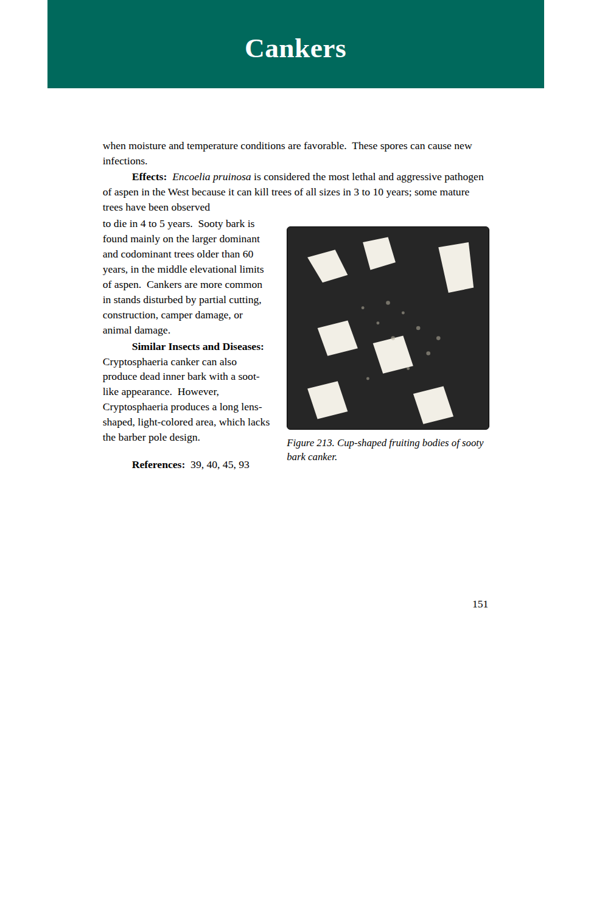Cankers
when moisture and temperature conditions are favorable. These spores can cause new infections.
Effects: Encoelia pruinosa is considered the most lethal and aggressive pathogen of aspen in the West because it can kill trees of all sizes in 3 to 10 years; some mature trees have been observed
Figure 213. Cup-shaped fruiting bodies of sooty bark canker.
to die in 4 to 5 years. Sooty bark is found mainly on the larger dominant and codominant trees older than 60 years, in the middle elevational limits of aspen. Cankers are more common in stands disturbed by partial cutting, construction, camper damage, or animal damage.
Similar Insects and Diseases: Cryptosphaeria canker can also produce dead inner bark with a soot-like appearance. However, Cryptosphaeria produces a long lens-shaped, light-colored area, which lacks the barber pole design.
References: 39, 40, 45, 93
151